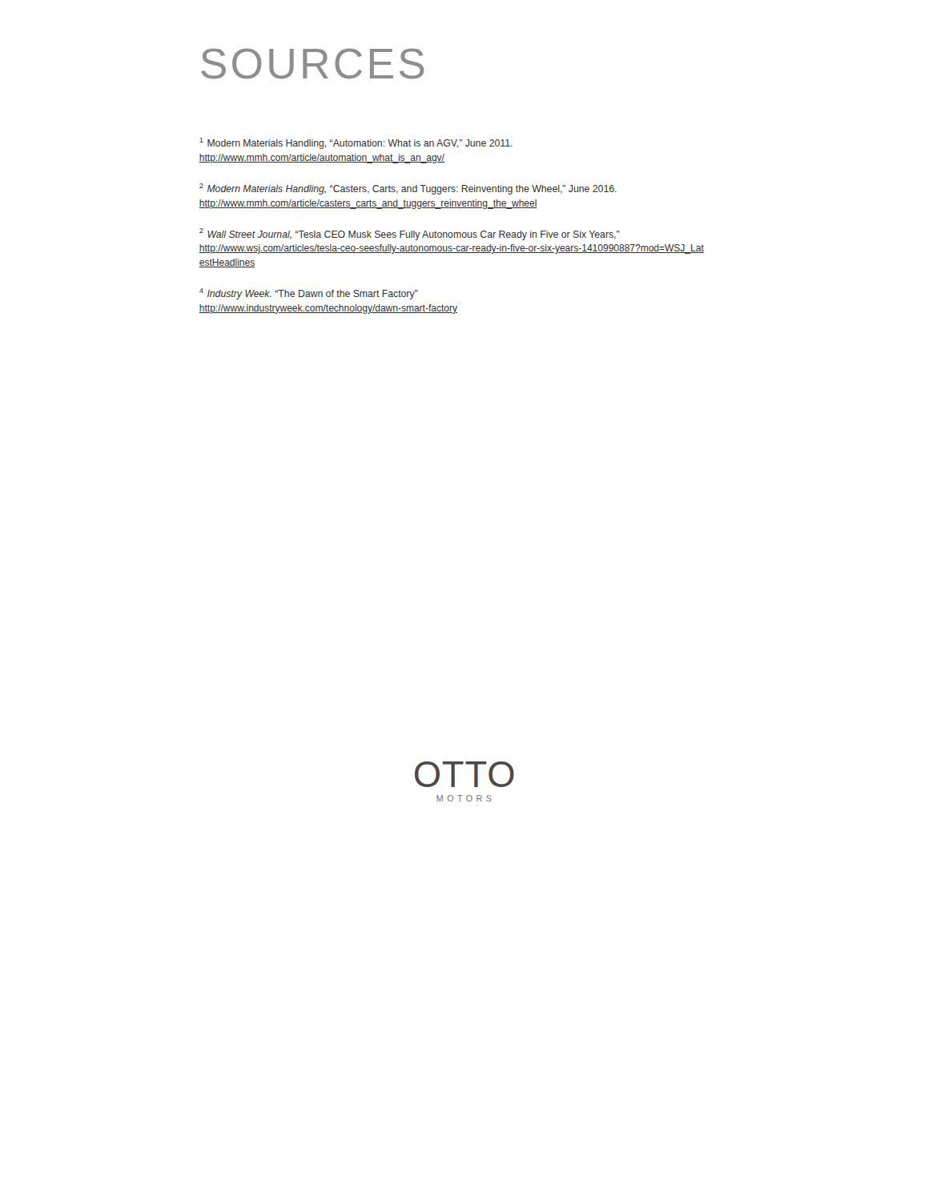SOURCES
1 Modern Materials Handling, “Automation: What is an AGV,” June 2011.
http://www.mmh.com/article/automation_what_is_an_agv/
2 Modern Materials Handling, “Casters, Carts, and Tuggers: Reinventing the Wheel,” June 2016.
http://www.mmh.com/article/casters_carts_and_tuggers_reinventing_the_wheel
2 Wall Street Journal, “Tesla CEO Musk Sees Fully Autonomous Car Ready in Five or Six Years,”
http://www.wsj.com/articles/tesla-ceo-seesfully-autonomous-car-ready-in-five-or-six-years-1410990887?mod=WSJ_LatestHeadlines
4 Industry Week. “The Dawn of the Smart Factory”
http://www.industryweek.com/technology/dawn-smart-factory
OTTO
MOTORS